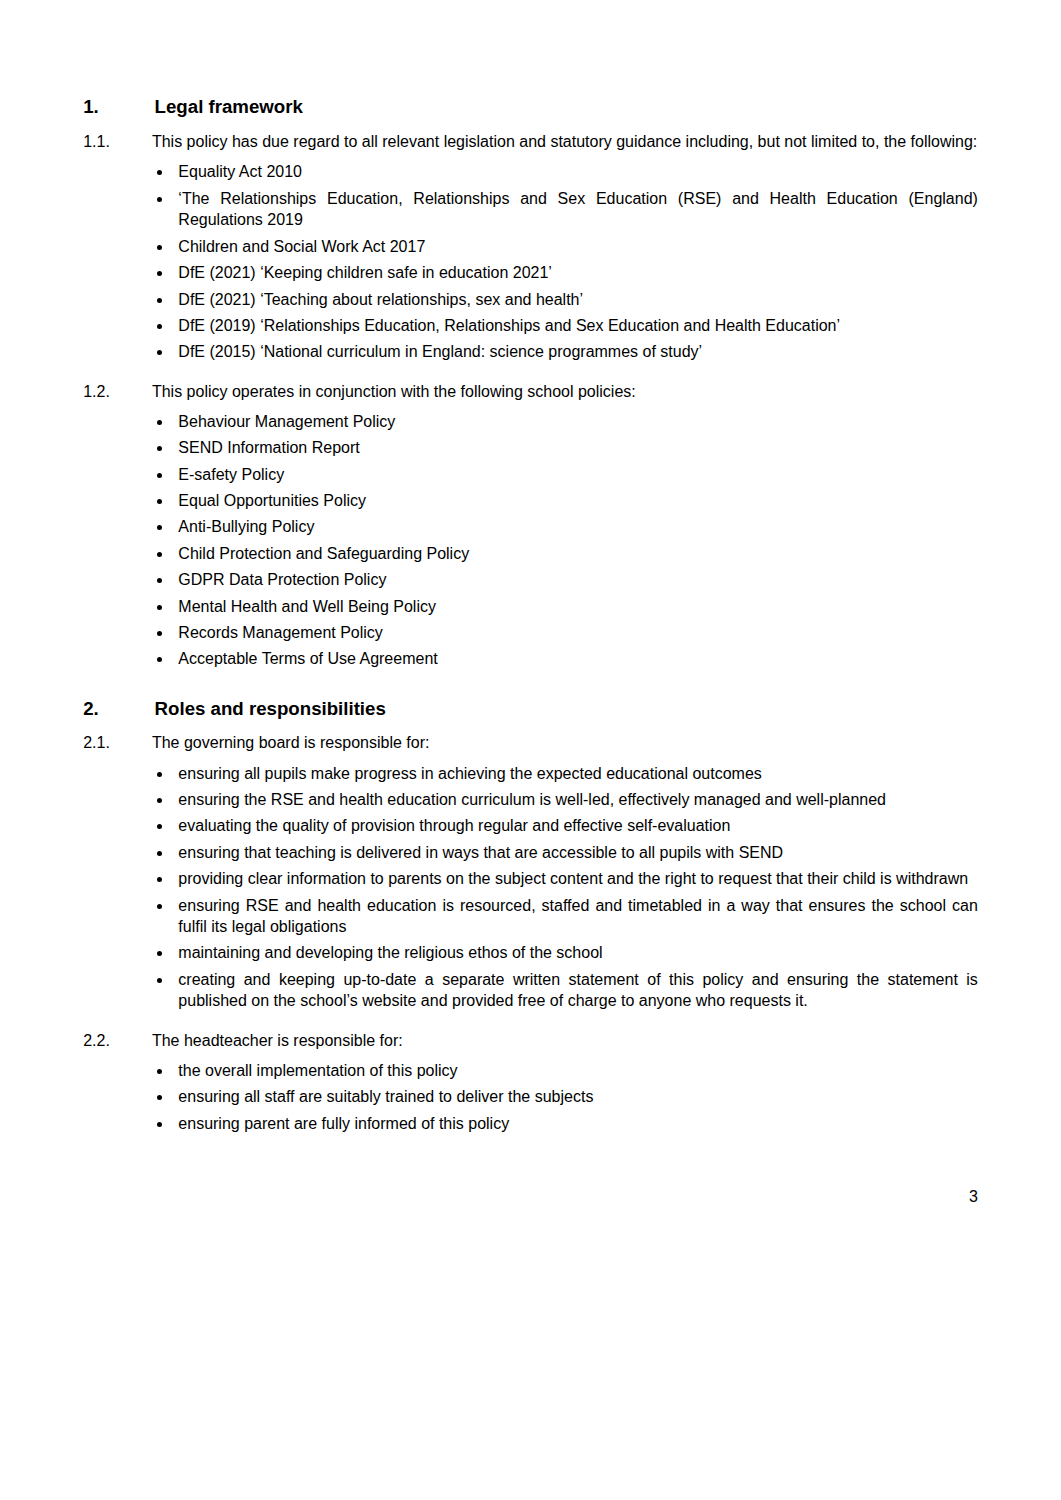1.
Legal framework
1.1. This policy has due regard to all relevant legislation and statutory guidance including, but not limited to, the following:
Equality Act 2010
‘The Relationships Education, Relationships and Sex Education (RSE) and Health Education (England) Regulations 2019
Children and Social Work Act 2017
DfE (2021) ‘Keeping children safe in education 2021’
DfE (2021) ‘Teaching about relationships, sex and health’
DfE (2019) ‘Relationships Education, Relationships and Sex Education and Health Education’
DfE (2015) ‘National curriculum in England: science programmes of study’
1.2. This policy operates in conjunction with the following school policies:
Behaviour Management Policy
SEND Information Report
E-safety Policy
Equal Opportunities Policy
Anti-Bullying Policy
Child Protection and Safeguarding Policy
GDPR Data Protection Policy
Mental Health and Well Being Policy
Records Management Policy
Acceptable Terms of Use Agreement
2.
Roles and responsibilities
2.1. The governing board is responsible for:
ensuring all pupils make progress in achieving the expected educational outcomes
ensuring the RSE and health education curriculum is well-led, effectively managed and well-planned
evaluating the quality of provision through regular and effective self-evaluation
ensuring that teaching is delivered in ways that are accessible to all pupils with SEND
providing clear information to parents on the subject content and the right to request that their child is withdrawn
ensuring RSE and health education is resourced, staffed and timetabled in a way that ensures the school can fulfil its legal obligations
maintaining and developing the religious ethos of the school
creating and keeping up-to-date a separate written statement of this policy and ensuring the statement is published on the school’s website and provided free of charge to anyone who requests it.
2.2. The headteacher is responsible for:
the overall implementation of this policy
ensuring all staff are suitably trained to deliver the subjects
ensuring parent are fully informed of this policy
3